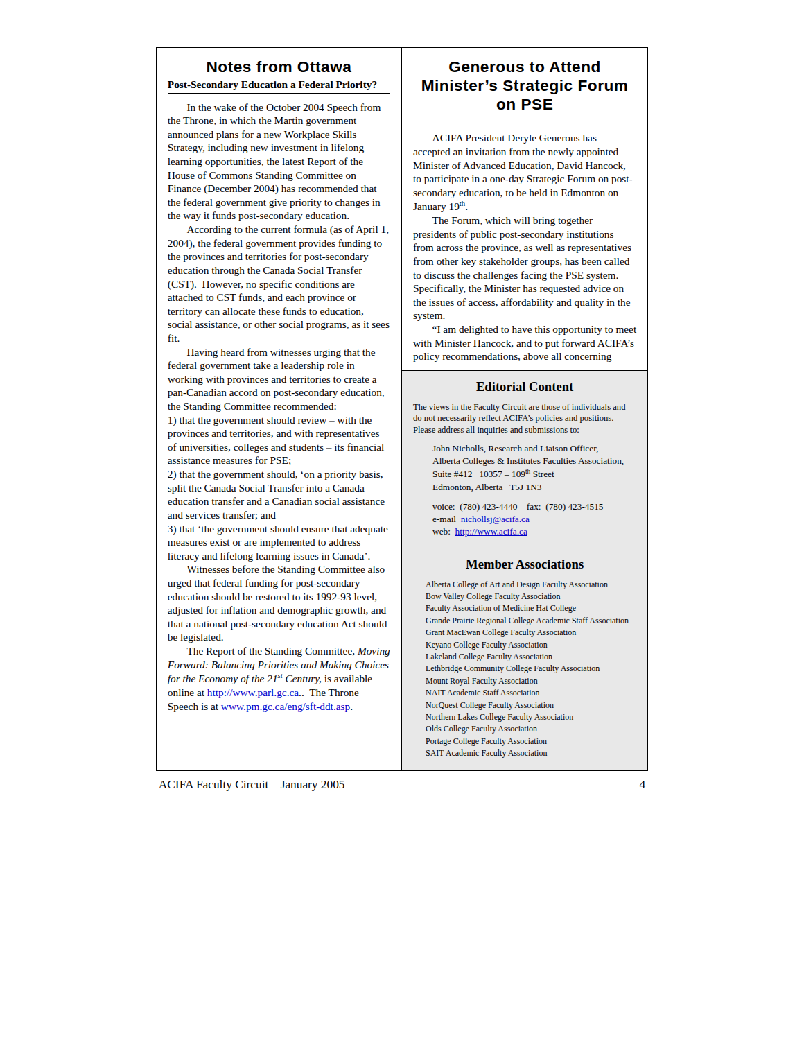Notes from Ottawa
Post-Secondary Education a Federal Priority?
In the wake of the October 2004 Speech from the Throne, in which the Martin government announced plans for a new Workplace Skills Strategy, including new investment in lifelong learning opportunities, the latest Report of the House of Commons Standing Committee on Finance (December 2004) has recommended that the federal government give priority to changes in the way it funds post-secondary education.
According to the current formula (as of April 1, 2004), the federal government provides funding to the provinces and territories for post-secondary education through the Canada Social Transfer (CST). However, no specific conditions are attached to CST funds, and each province or territory can allocate these funds to education, social assistance, or other social programs, as it sees fit.
Having heard from witnesses urging that the federal government take a leadership role in working with provinces and territories to create a pan-Canadian accord on post-secondary education, the Standing Committee recommended:
1) that the government should review – with the provinces and territories, and with representatives of universities, colleges and students – its financial assistance measures for PSE;
2) that the government should, ‘on a priority basis, split the Canada Social Transfer into a Canada education transfer and a Canadian social assistance and services transfer; and
3) that ‘the government should ensure that adequate measures exist or are implemented to address literacy and lifelong learning issues in Canada’.
Witnesses before the Standing Committee also urged that federal funding for post-secondary education should be restored to its 1992-93 level, adjusted for inflation and demographic growth, and that a national post-secondary education Act should be legislated.
The Report of the Standing Committee, Moving Forward: Balancing Priorities and Making Choices for the Economy of the 21st Century, is available online at http://www.parl.gc.ca.. The Throne Speech is at www.pm.gc.ca/eng/sft-ddt.asp.
Generous to Attend Minister’s Strategic Forum on PSE
_____________________________________
ACIFA President Deryle Generous has accepted an invitation from the newly appointed Minister of Advanced Education, David Hancock, to participate in a one-day Strategic Forum on post-secondary education, to be held in Edmonton on January 19th.
The Forum, which will bring together presidents of public post-secondary institutions from across the province, as well as representatives from other key stakeholder groups, has been called to discuss the challenges facing the PSE system. Specifically, the Minister has requested advice on the issues of access, affordability and quality in the system.
“I am delighted to have this opportunity to meet with Minister Hancock, and to put forward ACIFA’s policy recommendations, above all concerning
Editorial Content
The views in the Faculty Circuit are those of individuals and do not necessarily reflect ACIFA’s policies and positions. Please address all inquiries and submissions to:
John Nicholls, Research and Liaison Officer,
Alberta Colleges & Institutes Faculties Association,
Suite #412 10357 – 109th Street
Edmonton, Alberta T5J 1N3
voice: (780) 423-4440 fax: (780) 423-4515
e-mail nichollsj@acifa.ca
web: http://www.acifa.ca
Member Associations
Alberta College of Art and Design Faculty Association
Bow Valley College Faculty Association
Faculty Association of Medicine Hat College
Grande Prairie Regional College Academic Staff Association
Grant MacEwan College Faculty Association
Keyano College Faculty Association
Lakeland College Faculty Association
Lethbridge Community College Faculty Association
Mount Royal Faculty Association
NAIT Academic Staff Association
NorQuest College Faculty Association
Northern Lakes College Faculty Association
Olds College Faculty Association
Portage College Faculty Association
SAIT Academic Faculty Association
ACIFA Faculty Circuit—January 2005
4